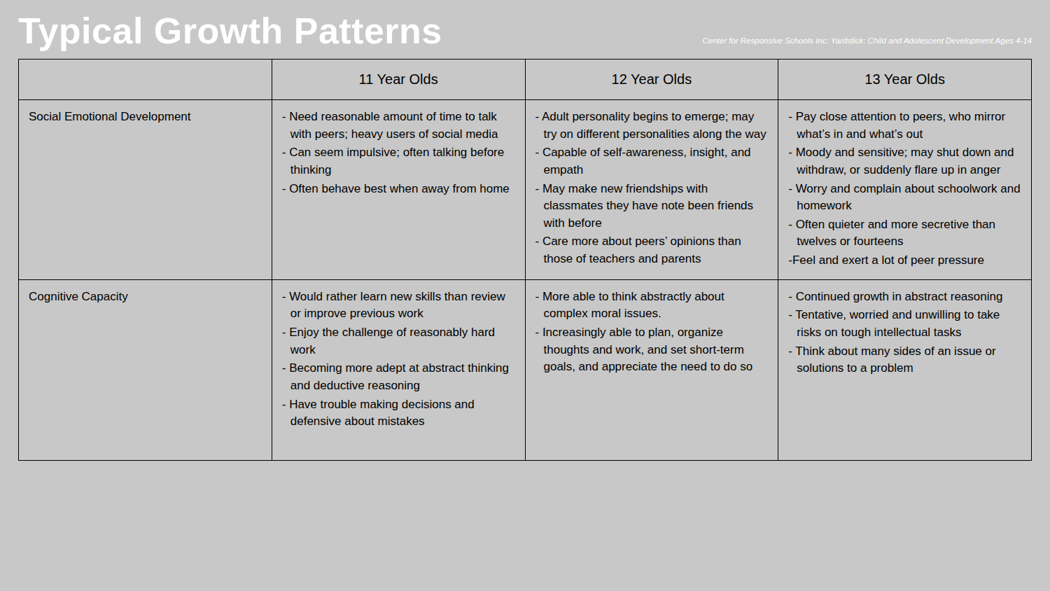Typical Growth Patterns
Center for Responsive Schools Inc: Yardstick: Child and Adolescent Development Ages 4-14
| | 11 Year Olds | 12 Year Olds | 13 Year Olds |
| --- | --- | --- | --- |
| Social Emotional Development | - Need reasonable amount of time to talk with peers; heavy users of social media - Can seem impulsive; often talking before thinking - Often behave best when away from home | - Adult personality begins to emerge; may try on different personalities along the way - Capable of self-awareness, insight, and empath - May make new friendships with classmates they have note been friends with before - Care more about peers’ opinions than those of teachers and parents | - Pay close attention to peers, who mirror what’s in and what’s out - Moody and sensitive; may shut down and withdraw, or suddenly flare up in anger - Worry and complain about schoolwork and homework - Often quieter and more secretive than twelves or fourteens -Feel and exert a lot of peer pressure |
| Cognitive Capacity | - Would rather learn new skills than review or improve previous work - Enjoy the challenge of reasonably hard work - Becoming more adept at abstract thinking and deductive reasoning - Have trouble making decisions and defensive about mistakes | - More able to think abstractly about complex moral issues. - Increasingly able to plan, organize thoughts and work, and set short-term goals, and appreciate the need to do so | - Continued growth in abstract reasoning - Tentative, worried and unwilling to take risks on tough intellectual tasks - Think about many sides of an issue or solutions to a problem |